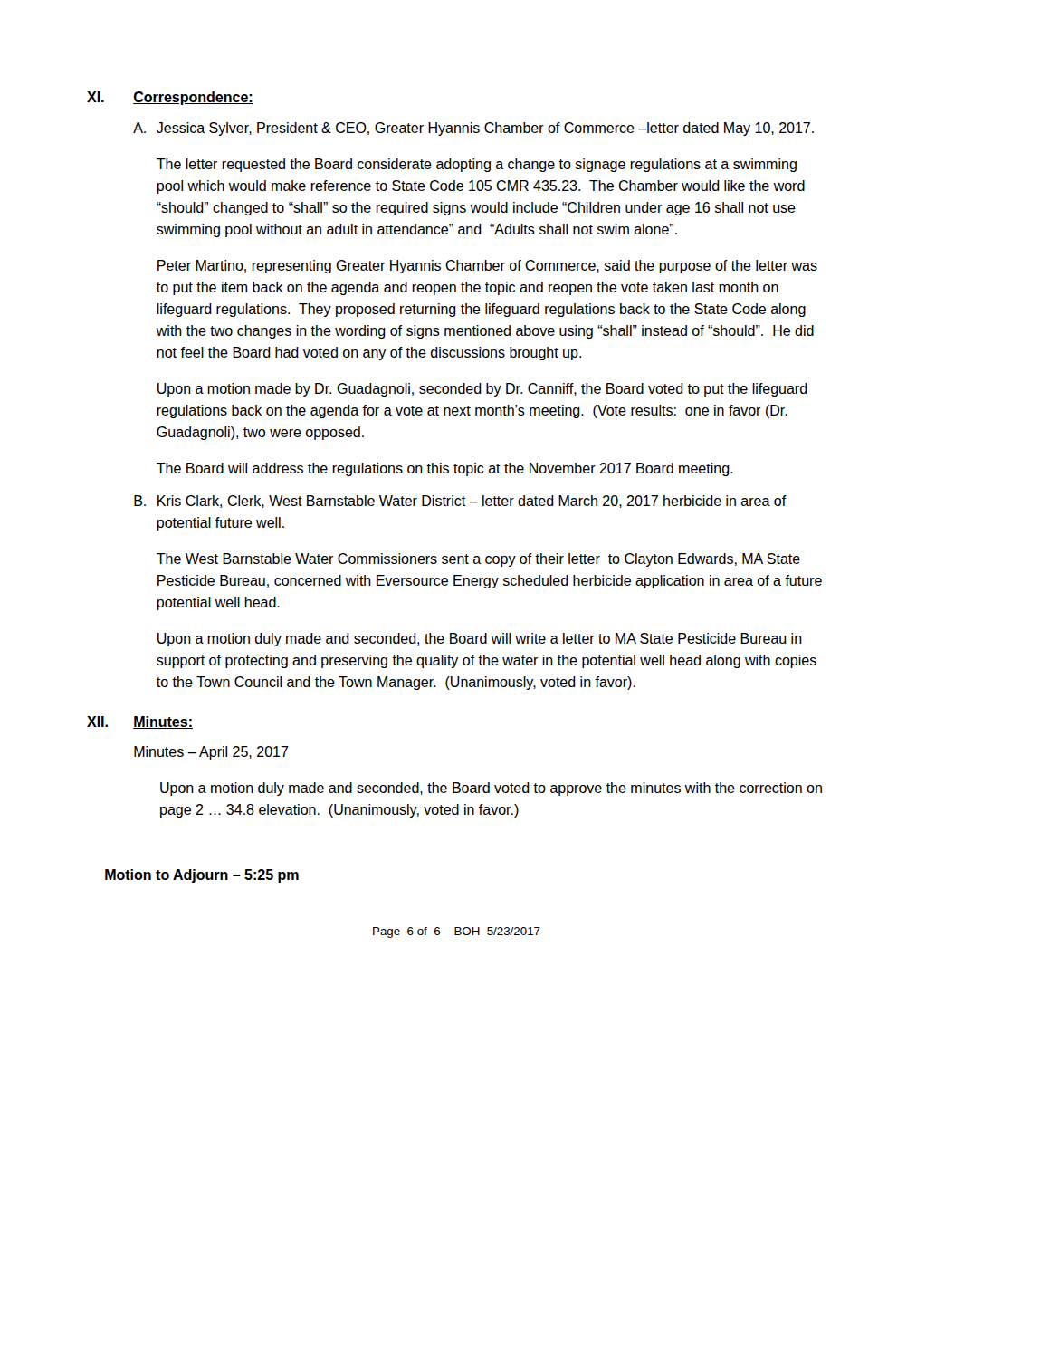XI. Correspondence:
A.
Jessica Sylver, President & CEO, Greater Hyannis Chamber of Commerce –letter dated May 10, 2017.
The letter requested the Board considerate adopting a change to signage regulations at a swimming pool which would make reference to State Code 105 CMR 435.23. The Chamber would like the word “should” changed to “shall” so the required signs would include “Children under age 16 shall not use swimming pool without an adult in attendance” and “Adults shall not swim alone”.
Peter Martino, representing Greater Hyannis Chamber of Commerce, said the purpose of the letter was to put the item back on the agenda and reopen the topic and reopen the vote taken last month on lifeguard regulations. They proposed returning the lifeguard regulations back to the State Code along with the two changes in the wording of signs mentioned above using “shall” instead of “should”. He did not feel the Board had voted on any of the discussions brought up.
Upon a motion made by Dr. Guadagnoli, seconded by Dr. Canniff, the Board voted to put the lifeguard regulations back on the agenda for a vote at next month’s meeting. (Vote results: one in favor (Dr. Guadagnoli), two were opposed.
The Board will address the regulations on this topic at the November 2017 Board meeting.
B.
Kris Clark, Clerk, West Barnstable Water District – letter dated March 20, 2017 herbicide in area of potential future well.
The West Barnstable Water Commissioners sent a copy of their letter to Clayton Edwards, MA State Pesticide Bureau, concerned with Eversource Energy scheduled herbicide application in area of a future potential well head.
Upon a motion duly made and seconded, the Board will write a letter to MA State Pesticide Bureau in support of protecting and preserving the quality of the water in the potential well head along with copies to the Town Council and the Town Manager. (Unanimously, voted in favor).
XII. Minutes:
Minutes – April 25, 2017
Upon a motion duly made and seconded, the Board voted to approve the minutes with the correction on page 2 … 34.8 elevation. (Unanimously, voted in favor.)
Motion to Adjourn – 5:25 pm
Page 6 of 6 BOH 5/23/2017